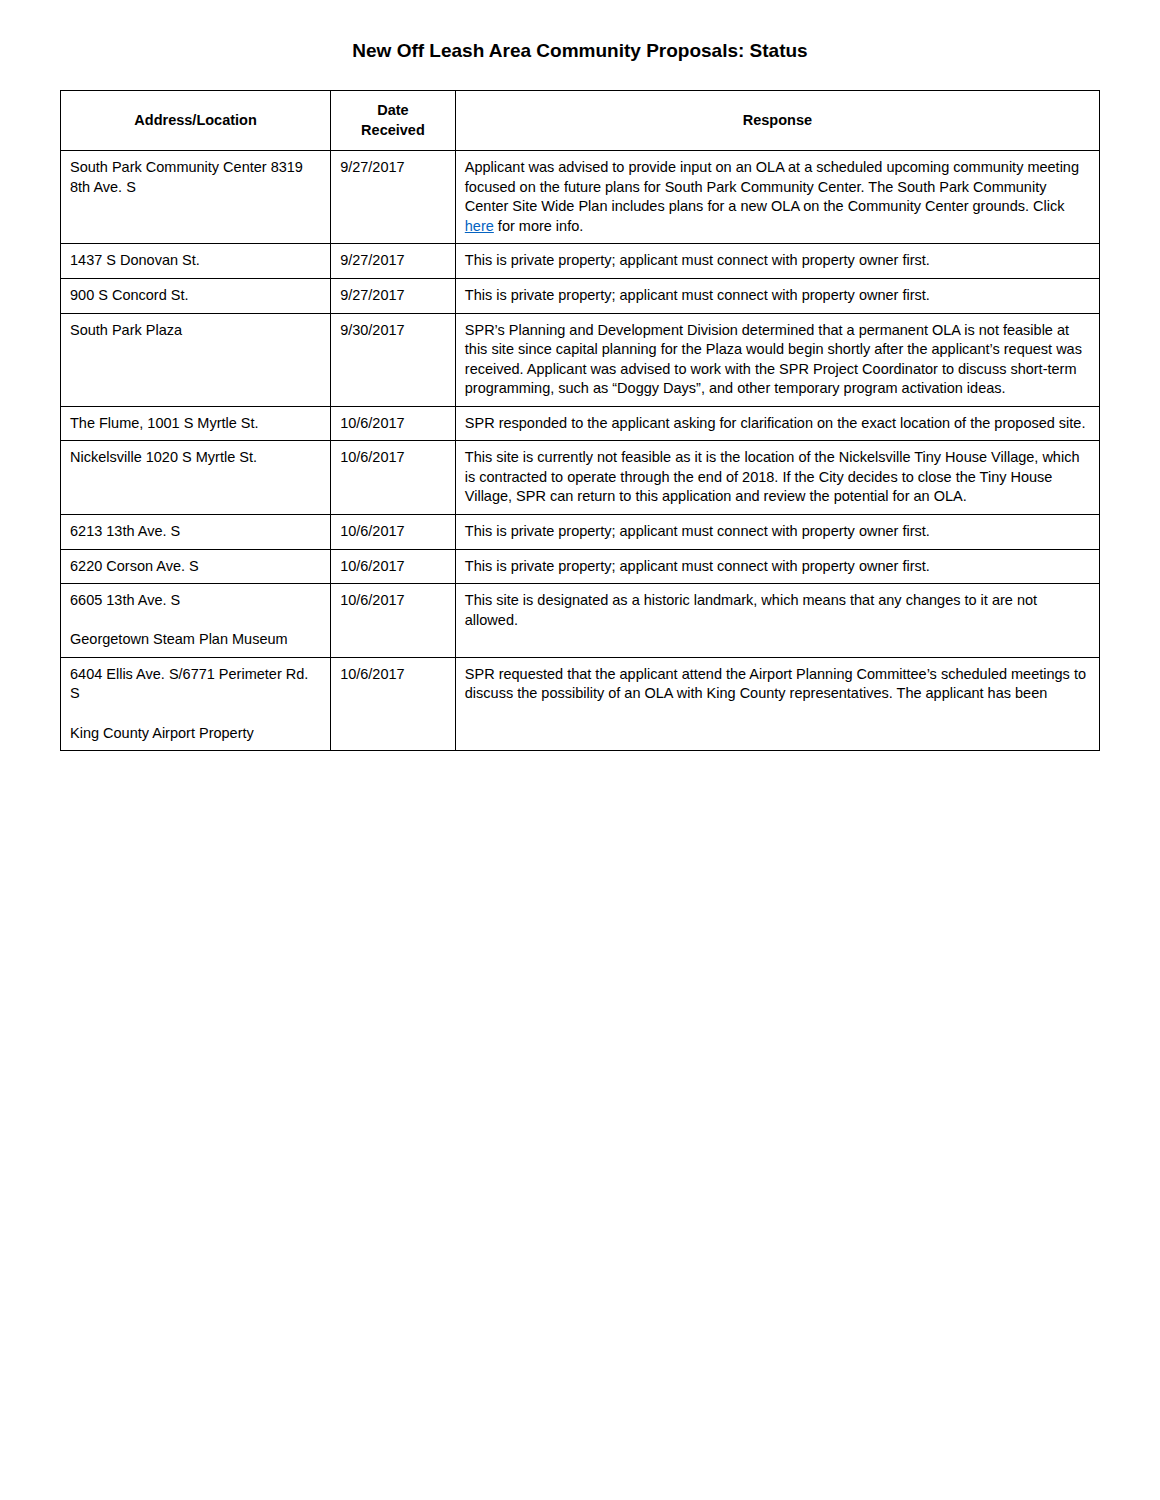New Off Leash Area Community Proposals: Status
| Address/Location | Date Received | Response |
| --- | --- | --- |
| South Park Community Center 8319 8th Ave. S | 9/27/2017 | Applicant was advised to provide input on an OLA at a scheduled upcoming community meeting focused on the future plans for South Park Community Center. The South Park Community Center Site Wide Plan includes plans for a new OLA on the Community Center grounds. Click here for more info. |
| 1437 S Donovan St. | 9/27/2017 | This is private property; applicant must connect with property owner first. |
| 900 S Concord St. | 9/27/2017 | This is private property; applicant must connect with property owner first. |
| South Park Plaza | 9/30/2017 | SPR’s Planning and Development Division determined that a permanent OLA is not feasible at this site since capital planning for the Plaza would begin shortly after the applicant’s request was received. Applicant was advised to work with the SPR Project Coordinator to discuss short-term programming, such as “Doggy Days”, and other temporary program activation ideas. |
| The Flume, 1001 S Myrtle St. | 10/6/2017 | SPR responded to the applicant asking for clarification on the exact location of the proposed site. |
| Nickelsville 1020 S Myrtle St. | 10/6/2017 | This site is currently not feasible as it is the location of the Nickelsville Tiny House Village, which is contracted to operate through the end of 2018. If the City decides to close the Tiny House Village, SPR can return to this application and review the potential for an OLA. |
| 6213 13th Ave. S | 10/6/2017 | This is private property; applicant must connect with property owner first. |
| 6220 Corson Ave. S | 10/6/2017 | This is private property; applicant must connect with property owner first. |
| 6605 13th Ave. S Georgetown Steam Plan Museum | 10/6/2017 | This site is designated as a historic landmark, which means that any changes to it are not allowed. |
| 6404 Ellis Ave. S/6771 Perimeter Rd. S King County Airport Property | 10/6/2017 | SPR requested that the applicant attend the Airport Planning Committee’s scheduled meetings to discuss the possibility of an OLA with King County representatives. The applicant has been |